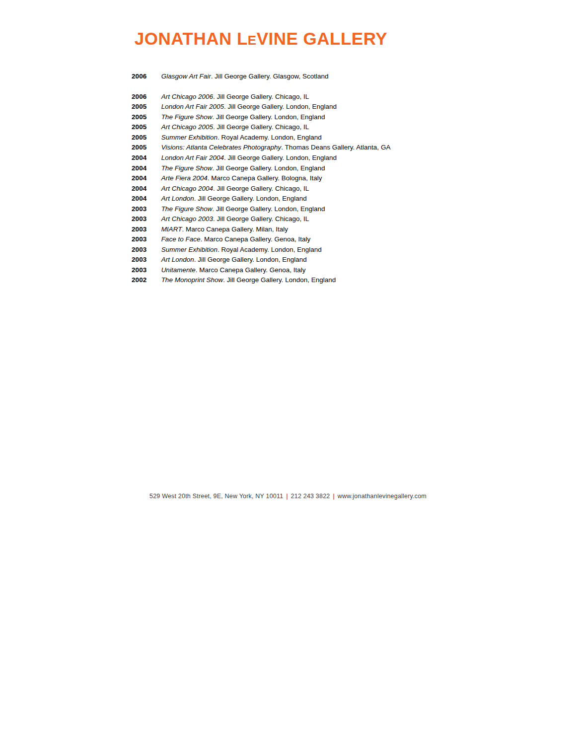Jonathan Le Vine Gallery
| 2006 | Glasgow Art Fair . Jill George Gallery. Glasgow, Scotland |
| 2006 | Art Chicago 2006 . Jill George Gallery. Chicago, IL |
| 2005 | London Art Fair 2005 . Jill George Gallery. London, England |
| 2005 | The Figure Show . Jill George Gallery. London, England |
| 2005 | Art Chicago 2005 . Jill George Gallery. Chicago, IL |
| 2005 | Summer Exhibition . Royal Academy. London, England |
| 2005 | Visions: Atlanta Celebrates Photography . Thomas Deans Gallery. Atlanta, GA |
| 2004 | London Art Fair 2004 . Jill George Gallery. London, England |
| 2004 | The Figure Show . Jill George Gallery. London, England |
| 2004 | Arte Fiera 2004 . Marco Canepa Gallery. Bologna, Italy |
| 2004 | Art Chicago 2004 . Jill George Gallery. Chicago, IL |
| 2004 | Art London . Jill George Gallery. London, England |
| 2003 | The Figure Show . Jill George Gallery. London, England |
| 2003 | Art Chicago 2003 . Jill George Gallery. Chicago, IL |
| 2003 | MIART . Marco Canepa Gallery. Milan, Italy |
| 2003 | Face to Face . Marco Canepa Gallery. Genoa, Italy |
| 2003 | Summer Exhibition . Royal Academy. London, England |
| 2003 | Art London . Jill George Gallery. London, England |
| 2003 | Unitamente . Marco Canepa Gallery. Genoa, Italy |
| 2002 | The Monoprint Show . Jill George Gallery. London, England |
529 West 20th Street, 9E, New York, NY 10011|212 243 3822|www.jonathanlevinegallery.com